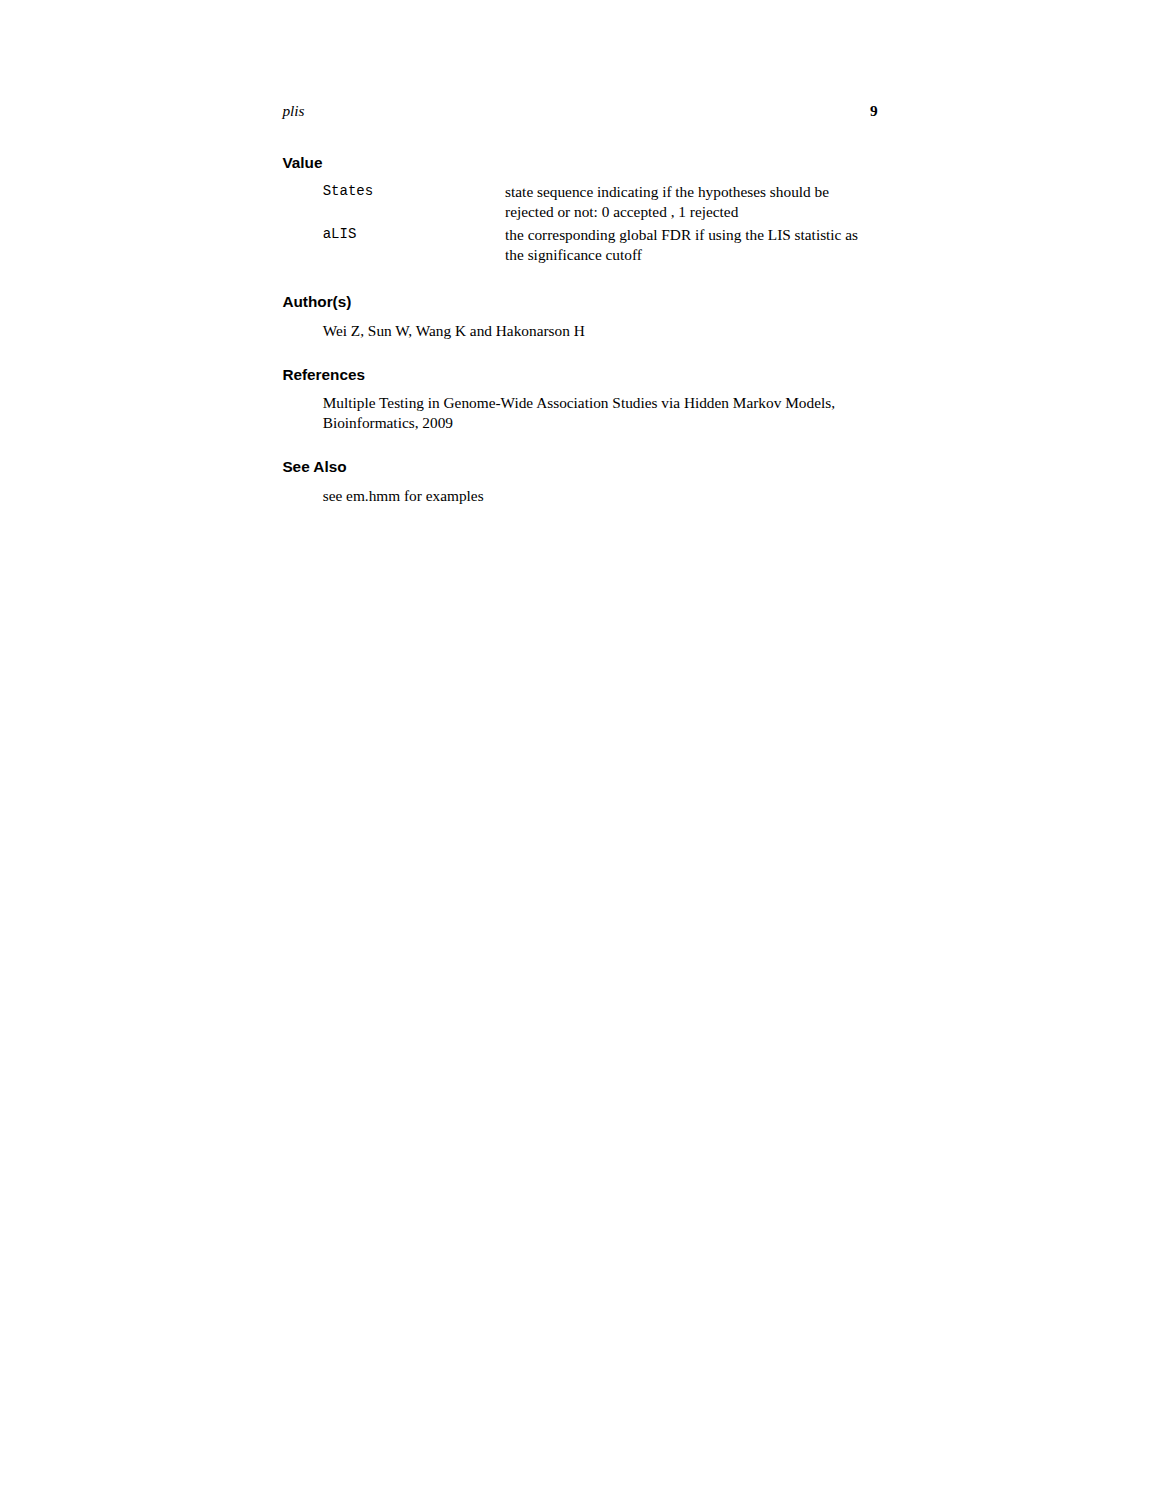plis 9
Value
| States | state sequence indicating if the hypotheses should be rejected or not: 0 accepted , 1 rejected |
| aLIS | the corresponding global FDR if using the LIS statistic as the significance cutoff |
Author(s)
Wei Z, Sun W, Wang K and Hakonarson H
References
Multiple Testing in Genome-Wide Association Studies via Hidden Markov Models, Bioinformatics, 2009
See Also
see em.hmm for examples